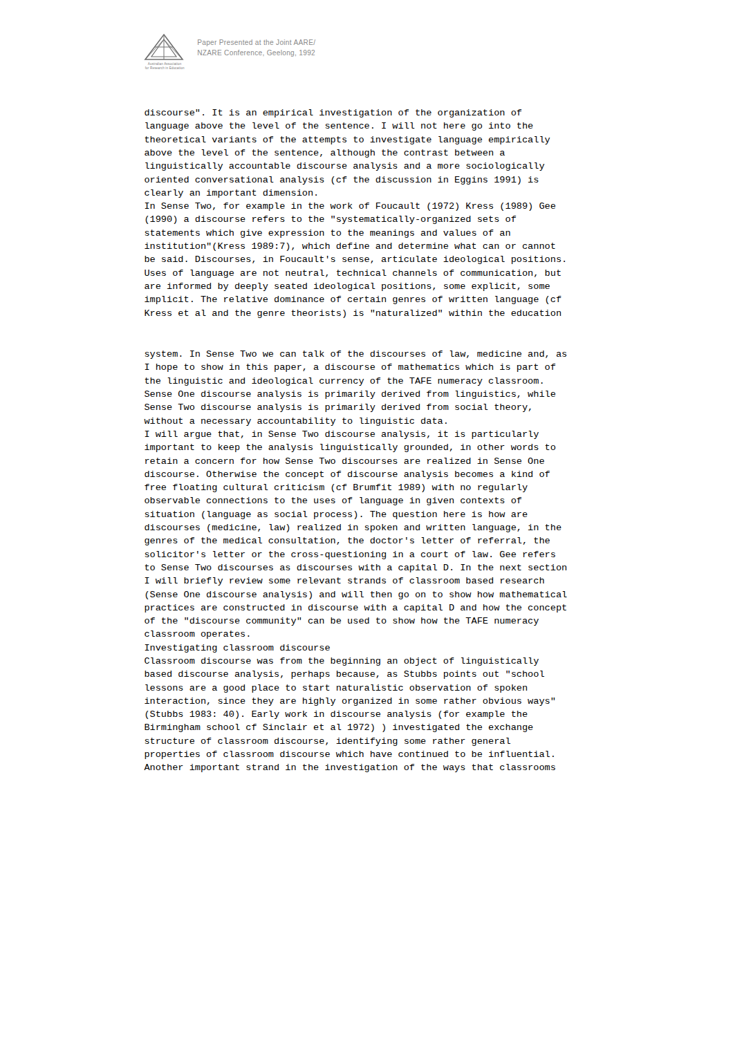Australian Association
for Research in Education
Paper Presented at the Joint AARE/
NZARE Conference, Geelong, 1992
discourse". It is an empirical investigation of the organization of language above the level of the sentence. I will not here go into the theoretical variants of the attempts to investigate language empirically above the level of the sentence, although the contrast between a linguistically accountable discourse analysis and a more sociologically oriented conversational analysis (cf the discussion in Eggins 1991) is clearly an important dimension. In Sense Two, for example in the work of Foucault (1972) Kress (1989) Gee (1990) a discourse refers to the "systematically-organized sets of statements which give expression to the meanings and values of an institution"(Kress 1989:7), which define and determine what can or cannot be said. Discourses, in Foucault's sense, articulate ideological positions. Uses of language are not neutral, technical channels of communication, but are informed by deeply seated ideological positions, some explicit, some implicit. The relative dominance of certain genres of written language (cf Kress et al and the genre theorists) is "naturalized" within the education
system. In Sense Two we can talk of the discourses of law, medicine and, as I hope to show in this paper, a discourse of mathematics which is part of the linguistic and ideological currency of the TAFE numeracy classroom. Sense One discourse analysis is primarily derived from linguistics, while Sense Two discourse analysis is primarily derived from social theory, without a necessary accountability to linguistic data. I will argue that, in Sense Two discourse analysis, it is particularly important to keep the analysis linguistically grounded, in other words to retain a concern for how Sense Two discourses are realized in Sense One discourse. Otherwise the concept of discourse analysis becomes a kind of free floating cultural criticism (cf Brumfit 1989) with no regularly observable connections to the uses of language in given contexts of situation (language as social process). The question here is how are discourses (medicine, law) realized in spoken and written language, in the genres of the medical consultation, the doctor's letter of referral, the solicitor's letter or the cross-questioning in a court of law. Gee refers to Sense Two discourses as discourses with a capital D. In the next section I will briefly review some relevant strands of classroom based research (Sense One discourse analysis) and will then go on to show how mathematical practices are constructed in discourse with a capital D and how the concept of the "discourse community" can be used to show how the TAFE numeracy classroom operates. Investigating classroom discourse Classroom discourse was from the beginning an object of linguistically based discourse analysis, perhaps because, as Stubbs points out "school lessons are a good place to start naturalistic observation of spoken interaction, since they are highly organized in some rather obvious ways" (Stubbs 1983: 40). Early work in discourse analysis (for example the Birmingham school cf Sinclair et al 1972) ) investigated the exchange structure of classroom discourse, identifying some rather general properties of classroom discourse which have continued to be influential. Another important strand in the investigation of the ways that classrooms